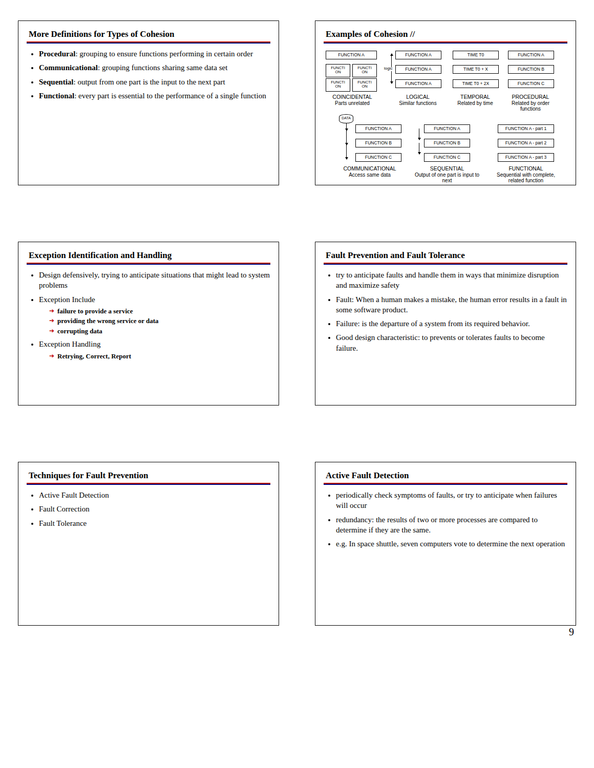More Definitions for Types of Cohesion
Procedural: grouping to ensure functions performing in certain order
Communicational: grouping functions sharing same data set
Sequential: output from one part is the input to the next part
Functional: every part is essential to the performance of a single function
Examples of Cohesion //
FUNCTION A
FUNCTI
ON
FUNCTI
ON
FUNCTI
ON
FUNCTI
ON
COINCIDENTAL
Parts unrelated
FUNCTION A
FUNCTION A
FUNCTION A
logic
LOGICAL
Similar functions
TIME T0
TIME T0 + X
TIME T0 + 2X
TEMPORAL
Related by time
FUNCTION A
FUNCTION B
FUNCTION C
PROCEDURAL
Related by order functions
DATA
FUNCTION A
FUNCTION B
FUNCTION C
COMMUNICATIONAL
Access same data
FUNCTION A
FUNCTION B
FUNCTION C
SEQUENTIAL
Output of one part is input to next
FUNCTION A - part 1
FUNCTION A - part 2
FUNCTION A - part 3
FUNCTIONAL
Sequential with complete, related function
Exception Identification and Handling
Design defensively, trying to anticipate situations that might lead to system problems
Exception Include
failure to provide a service
providing the wrong service or data
corrupting data
Exception Handling
Retrying, Correct, Report
Fault Prevention and Fault Tolerance
try to anticipate faults and handle them in ways that minimize disruption and maximize safety
Fault: When a human makes a mistake, the human error results in a fault in some software product.
Failure: is the departure of a system from its required behavior.
Good design characteristic: to prevents or tolerates faults to become failure.
Techniques for Fault Prevention
Active Fault Detection
Fault Correction
Fault Tolerance
Active Fault Detection
periodically check symptoms of faults, or try to anticipate when failures will occur
redundancy: the results of two or more processes are compared to determine if they are the same.
e.g. In space shuttle, seven computers vote to determine the next operation
9